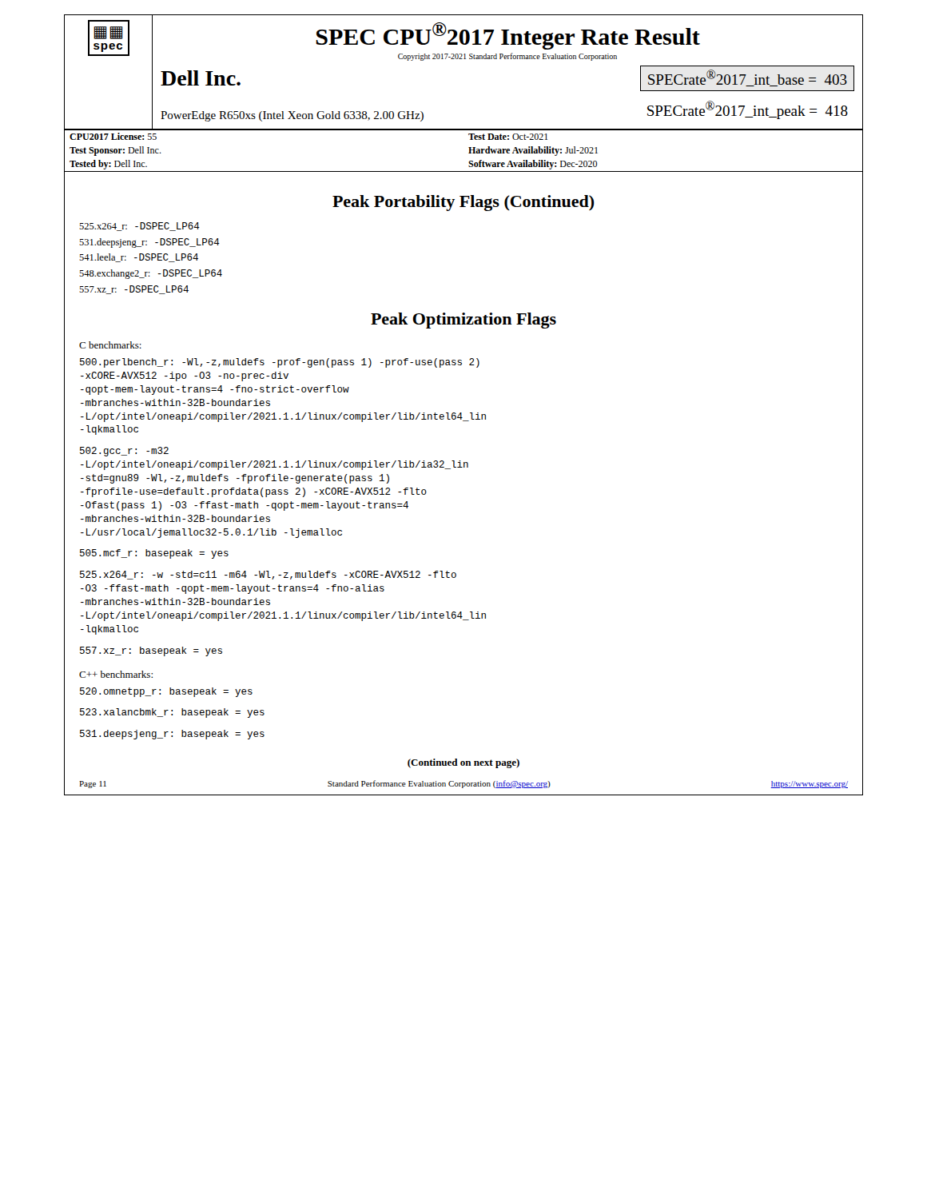▦▦
spec
SPEC CPU®2017 Integer Rate Result
Copyright 2017-2021 Standard Performance Evaluation Corporation
Dell Inc.
SPECrate®2017_int_base = 403
PowerEdge R650xs (Intel Xeon Gold 6338, 2.00 GHz)
SPECrate®2017_int_peak = 418
| CPU2017 License: 55 | Test Date: Oct-2021 |
| Test Sponsor: Dell Inc. | Hardware Availability: Jul-2021 |
| Tested by: Dell Inc. | Software Availability: Dec-2020 |
Peak Portability Flags (Continued)
525.x264_r: -DSPEC_LP64
531.deepsjeng_r: -DSPEC_LP64
541.leela_r: -DSPEC_LP64
548.exchange2_r: -DSPEC_LP64
557.xz_r: -DSPEC_LP64
Peak Optimization Flags
C benchmarks:
500.perlbench_r: -Wl,-z,muldefs -prof-gen(pass 1) -prof-use(pass 2)
-xCORE-AVX512 -ipo -O3 -no-prec-div
-qopt-mem-layout-trans=4 -fno-strict-overflow
-mbranches-within-32B-boundaries
-L/opt/intel/oneapi/compiler/2021.1.1/linux/compiler/lib/intel64_lin
-lqkmalloc
502.gcc_r: -m32
-L/opt/intel/oneapi/compiler/2021.1.1/linux/compiler/lib/ia32_lin
-std=gnu89 -Wl,-z,muldefs -fprofile-generate(pass 1)
-fprofile-use=default.profdata(pass 2) -xCORE-AVX512 -flto
-Ofast(pass 1) -O3 -ffast-math -qopt-mem-layout-trans=4
-mbranches-within-32B-boundaries
-L/usr/local/jemalloc32-5.0.1/lib -ljemalloc
505.mcf_r: basepeak = yes
525.x264_r: -w -std=c11 -m64 -Wl,-z,muldefs -xCORE-AVX512 -flto
-O3 -ffast-math -qopt-mem-layout-trans=4 -fno-alias
-mbranches-within-32B-boundaries
-L/opt/intel/oneapi/compiler/2021.1.1/linux/compiler/lib/intel64_lin
-lqkmalloc
557.xz_r: basepeak = yes
C++ benchmarks:
520.omnetpp_r: basepeak = yes
523.xalancbmk_r: basepeak = yes
531.deepsjeng_r: basepeak = yes
(Continued on next page)
Page 11
Standard Performance Evaluation Corporation (info@spec.org)
https://www.spec.org/